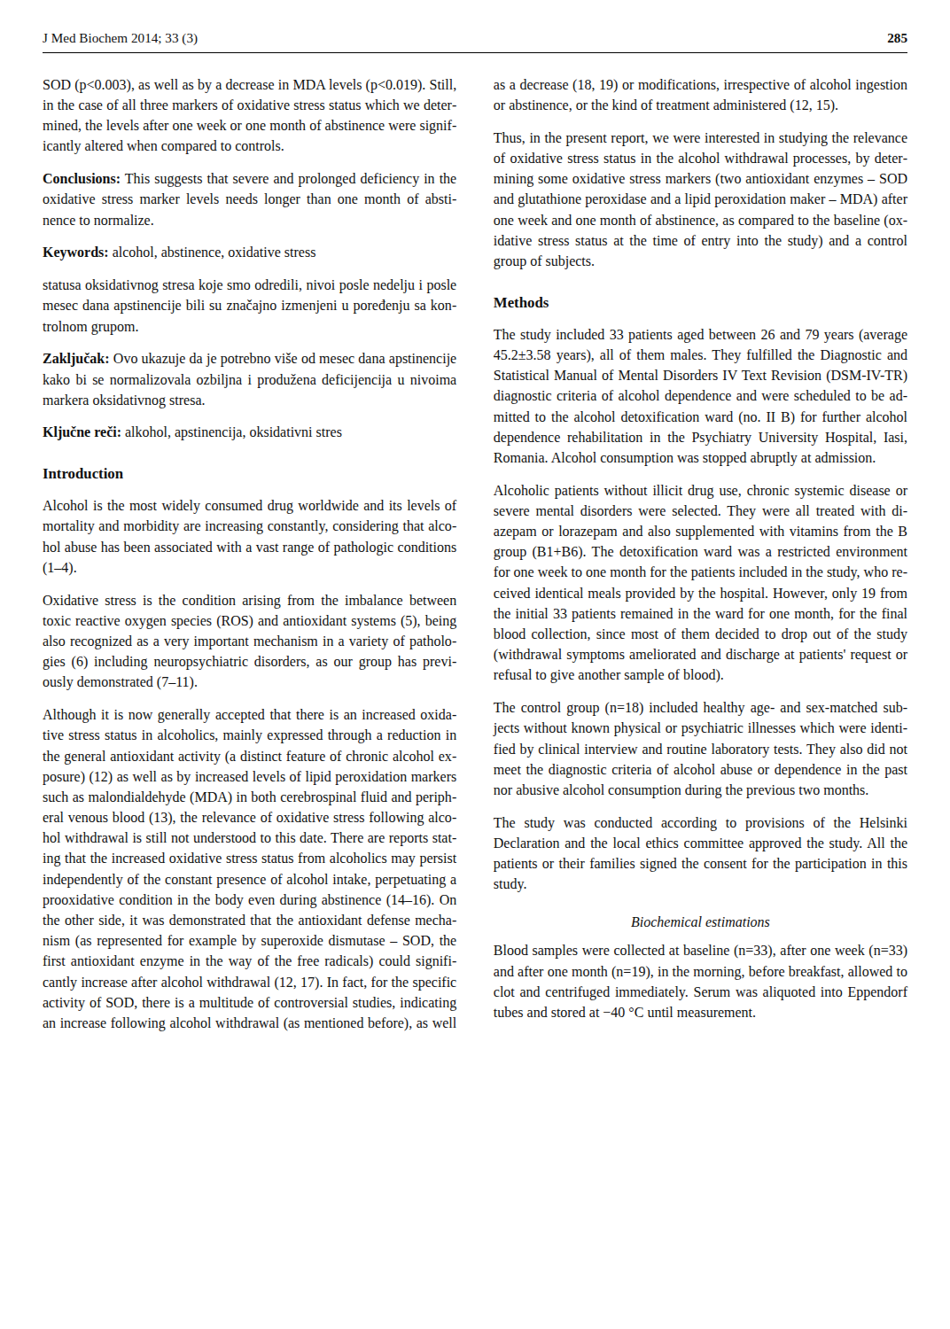J Med Biochem 2014; 33 (3) 285
SOD (p<0.003), as well as by a decrease in MDA levels (p<0.019). Still, in the case of all three markers of oxidative stress status which we determined, the levels after one week or one month of abstinence were significantly altered when compared to controls.
Conclusions: This suggests that severe and prolonged deficiency in the oxidative stress marker levels needs longer than one month of abstinence to normalize.
Keywords: alcohol, abstinence, oxidative stress
statusa oksidativnog stresa koje smo odredili, nivoi posle nedelju i posle mesec dana apstinencije bili su značajno izmenjeni u poređenju sa kontrolnom grupom.
Zaključak: Ovo ukazuje da je potrebno više od mesec dana apstinencije kako bi se normalizovala ozbiljna i produžena deficijencija u nivoima markera oksidativnog stresa.
Ključne reči: alkohol, apstinencija, oksidativni stres
Introduction
Alcohol is the most widely consumed drug worldwide and its levels of mortality and morbidity are increasing constantly, considering that alcohol abuse has been associated with a vast range of pathologic conditions (1–4).
Oxidative stress is the condition arising from the imbalance between toxic reactive oxygen species (ROS) and antioxidant systems (5), being also recognized as a very important mechanism in a variety of pathologies (6) including neuropsychiatric disorders, as our group has previously demonstrated (7–11).
Although it is now generally accepted that there is an increased oxidative stress status in alcoholics, mainly expressed through a reduction in the general antioxidant activity (a distinct feature of chronic alcohol exposure) (12) as well as by increased levels of lipid peroxidation markers such as malondialdehyde (MDA) in both cerebrospinal fluid and peripheral venous blood (13), the relevance of oxidative stress following alcohol withdrawal is still not understood to this date. There are reports stating that the increased oxidative stress status from alcoholics may persist independently of the constant presence of alcohol intake, perpetuating a prooxidative condition in the body even during abstinence (14–16). On the other side, it was demonstrated that the antioxidant defense mechanism (as represented for example by superoxide dismutase – SOD, the first antioxidant enzyme in the way of the free radicals) could significantly increase after alcohol withdrawal (12, 17). In fact, for the specific activity of SOD, there is a multitude of controversial studies, indicating an increase following alcohol withdrawal (as mentioned before), as well as a decrease (18, 19) or modifications, irrespective of alcohol ingestion or abstinence, or the kind of treatment administered (12, 15).
Thus, in the present report, we were interested in studying the relevance of oxidative stress status in the alcohol withdrawal processes, by determining some oxidative stress markers (two antioxidant enzymes – SOD and glutathione peroxidase and a lipid peroxidation maker – MDA) after one week and one month of abstinence, as compared to the baseline (oxidative stress status at the time of entry into the study) and a control group of subjects.
Methods
The study included 33 patients aged between 26 and 79 years (average 45.2±3.58 years), all of them males. They fulfilled the Diagnostic and Statistical Manual of Mental Disorders IV Text Revision (DSM-IV-TR) diagnostic criteria of alcohol dependence and were scheduled to be admitted to the alcohol detoxification ward (no. II B) for further alcohol dependence rehabilitation in the Psychiatry University Hospital, Iasi, Romania. Alcohol consumption was stopped abruptly at admission.
Alcoholic patients without illicit drug use, chronic systemic disease or severe mental disorders were selected. They were all treated with diazepam or lorazepam and also supplemented with vitamins from the B group (B1+B6). The detoxification ward was a restricted environment for one week to one month for the patients included in the study, who received identical meals provided by the hospital. However, only 19 from the initial 33 patients remained in the ward for one month, for the final blood collection, since most of them decided to drop out of the study (withdrawal symptoms ameliorated and discharge at patients' request or refusal to give another sample of blood).
The control group (n=18) included healthy age- and sex-matched subjects without known physical or psychiatric illnesses which were identified by clinical interview and routine laboratory tests. They also did not meet the diagnostic criteria of alcohol abuse or dependence in the past nor abusive alcohol consumption during the previous two months.
The study was conducted according to provisions of the Helsinki Declaration and the local ethics committee approved the study. All the patients or their families signed the consent for the participation in this study.
Biochemical estimations
Blood samples were collected at baseline (n=33), after one week (n=33) and after one month (n=19), in the morning, before breakfast, allowed to clot and centrifuged immediately. Serum was aliquoted into Eppendorf tubes and stored at −40 °C until measurement.